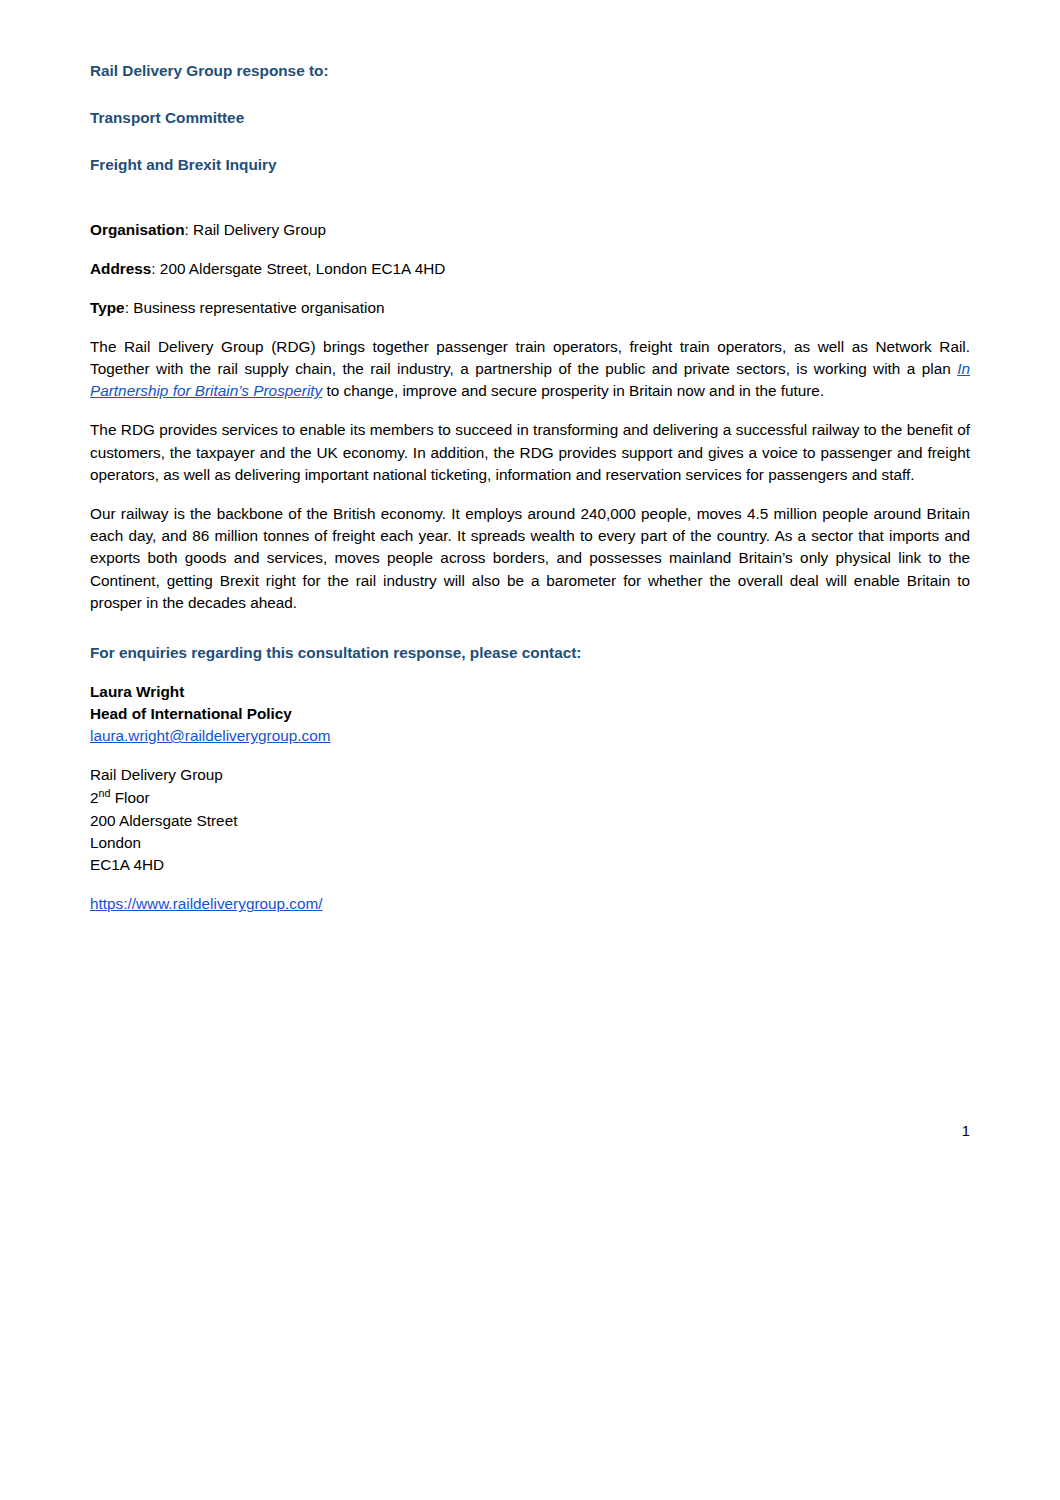Rail Delivery Group response to:
Transport Committee
Freight and Brexit Inquiry
Organisation: Rail Delivery Group
Address: 200 Aldersgate Street, London EC1A 4HD
Type: Business representative organisation
The Rail Delivery Group (RDG) brings together passenger train operators, freight train operators, as well as Network Rail. Together with the rail supply chain, the rail industry, a partnership of the public and private sectors, is working with a plan In Partnership for Britain’s Prosperity to change, improve and secure prosperity in Britain now and in the future.
The RDG provides services to enable its members to succeed in transforming and delivering a successful railway to the benefit of customers, the taxpayer and the UK economy. In addition, the RDG provides support and gives a voice to passenger and freight operators, as well as delivering important national ticketing, information and reservation services for passengers and staff.
Our railway is the backbone of the British economy. It employs around 240,000 people, moves 4.5 million people around Britain each day, and 86 million tonnes of freight each year. It spreads wealth to every part of the country. As a sector that imports and exports both goods and services, moves people across borders, and possesses mainland Britain’s only physical link to the Continent, getting Brexit right for the rail industry will also be a barometer for whether the overall deal will enable Britain to prosper in the decades ahead.
For enquiries regarding this consultation response, please contact:
Laura Wright
Head of International Policy
laura.wright@raildeliverygroup.com
Rail Delivery Group
2nd Floor
200 Aldersgate Street
London
EC1A 4HD
https://www.raildeliverygroup.com/
1